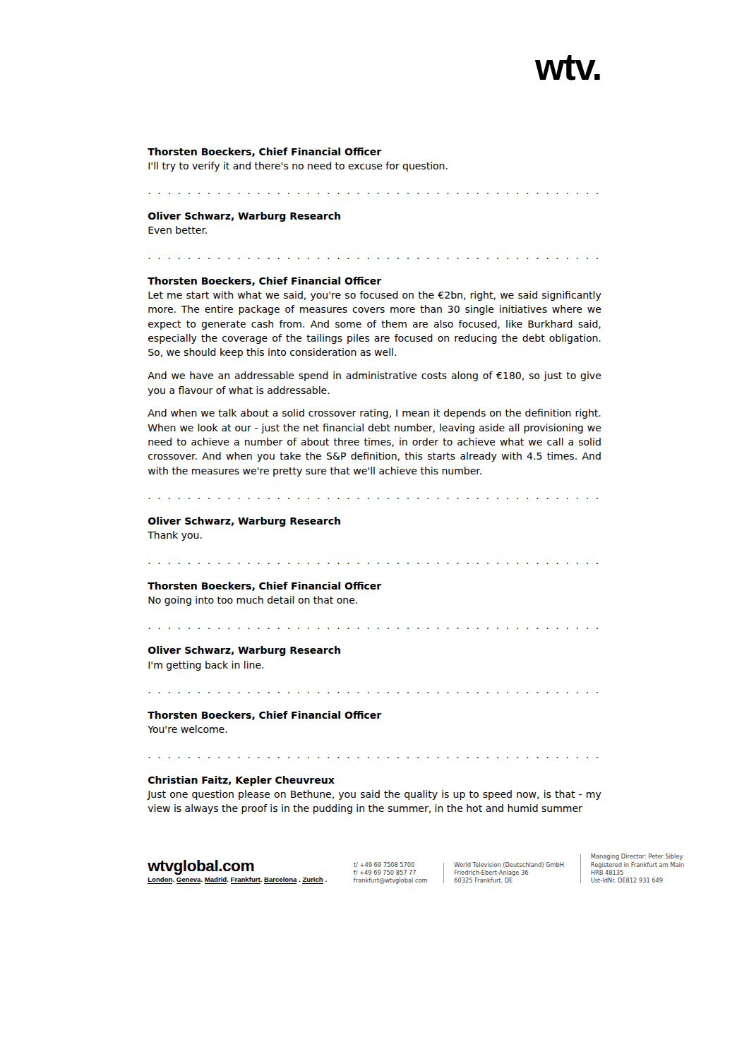wtv.
Thorsten Boeckers, Chief Financial Officer
I'll try to verify it and there's no need to excuse for question.
. . . . . . . . . . . . . . . . . . . . . . . . . . . . . . . . . . . . . . . . . . . . . . . . . . . . . . . . . . .
Oliver Schwarz, Warburg Research
Even better.
. . . . . . . . . . . . . . . . . . . . . . . . . . . . . . . . . . . . . . . . . . . . . . . . . . . . . . . . . . .
Thorsten Boeckers, Chief Financial Officer
Let me start with what we said, you're so focused on the €2bn, right, we said significantly more. The entire package of measures covers more than 30 single initiatives where we expect to generate cash from. And some of them are also focused, like Burkhard said, especially the coverage of the tailings piles are focused on reducing the debt obligation. So, we should keep this into consideration as well.
And we have an addressable spend in administrative costs along of €180, so just to give you a flavour of what is addressable.
And when we talk about a solid crossover rating, I mean it depends on the definition right. When we look at our - just the net financial debt number, leaving aside all provisioning we need to achieve a number of about three times, in order to achieve what we call a solid crossover. And when you take the S&P definition, this starts already with 4.5 times. And with the measures we're pretty sure that we'll achieve this number.
. . . . . . . . . . . . . . . . . . . . . . . . . . . . . . . . . . . . . . . . . . . . . . . . . . . . . . . . . . .
Oliver Schwarz, Warburg Research
Thank you.
. . . . . . . . . . . . . . . . . . . . . . . . . . . . . . . . . . . . . . . . . . . . . . . . . . . . . . . . . . .
Thorsten Boeckers, Chief Financial Officer
No going into too much detail on that one.
. . . . . . . . . . . . . . . . . . . . . . . . . . . . . . . . . . . . . . . . . . . . . . . . . . . . . . . . . . .
Oliver Schwarz, Warburg Research
I'm getting back in line.
. . . . . . . . . . . . . . . . . . . . . . . . . . . . . . . . . . . . . . . . . . . . . . . . . . . . . . . . . . .
Thorsten Boeckers, Chief Financial Officer
You're welcome.
. . . . . . . . . . . . . . . . . . . . . . . . . . . . . . . . . . . . . . . . . . . . . . . . . . . . . . . . . . .
Christian Faitz, Kepler Cheuvreux
Just one question please on Bethune, you said the quality is up to speed now, is that - my view is always the proof is in the pudding in the summer, in the hot and humid summer
wtvglobal.com
London. Geneva. Madrid. Frankfurt. Barcelona . Zurich .
t/ +49 69 7508 5700
f/ +49 69 750 857 77
frankfurt@wtvglobal.com
World Television (Deutschland) GmbH
Friedrich-Ebert-Anlage 36
60325 Frankfurt, DE
Managing Director: Peter Sibley
Registered in Frankfurt am Main
HRB 48135
Ust-IdNr. DE812 931 649